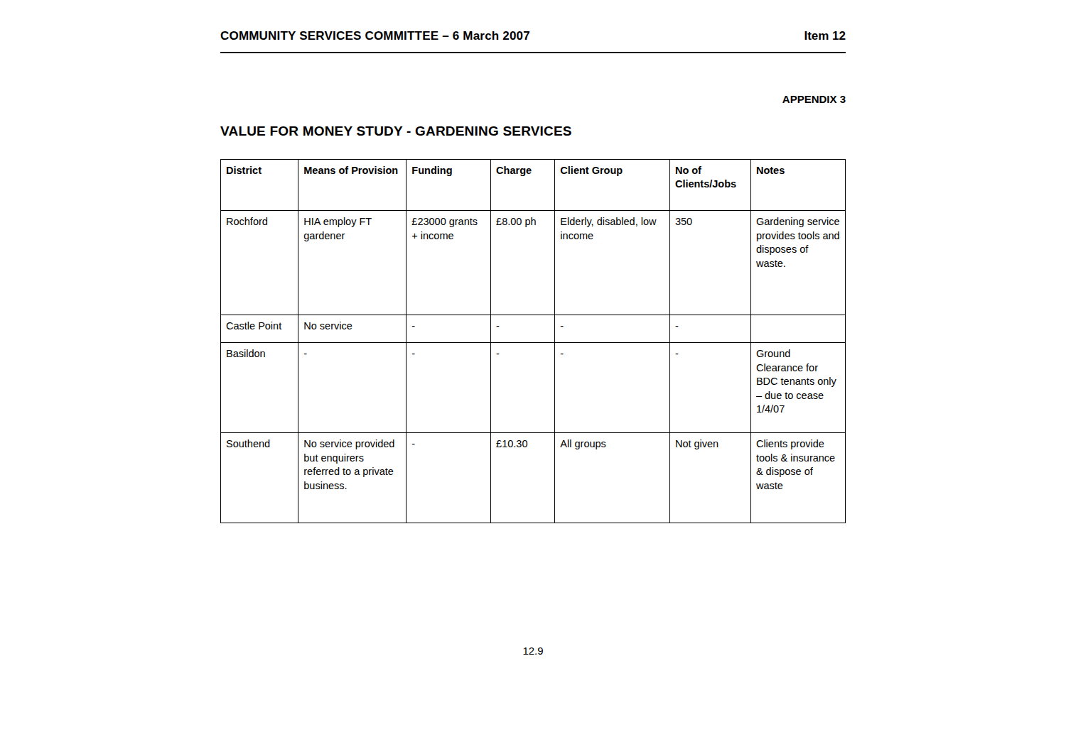COMMUNITY SERVICES COMMITTEE – 6 March 2007
Item 12
APPENDIX 3
VALUE FOR MONEY STUDY - GARDENING SERVICES
| District | Means of Provision | Funding | Charge | Client Group | No of Clients/Jobs | Notes |
| --- | --- | --- | --- | --- | --- | --- |
| Rochford | HIA employ FT gardener | £23000 grants + income | £8.00 ph | Elderly, disabled, low income | 350 | Gardening service provides tools and disposes of waste. |
| Castle Point | No service | - | - | - | - | |
| Basildon | - | - | - | - | - | Ground Clearance for BDC tenants only – due to cease 1/4/07 |
| Southend | No service provided but enquirers referred to a private business. | - | £10.30 | All groups | Not given | Clients provide tools & insurance & dispose of waste |
12.9